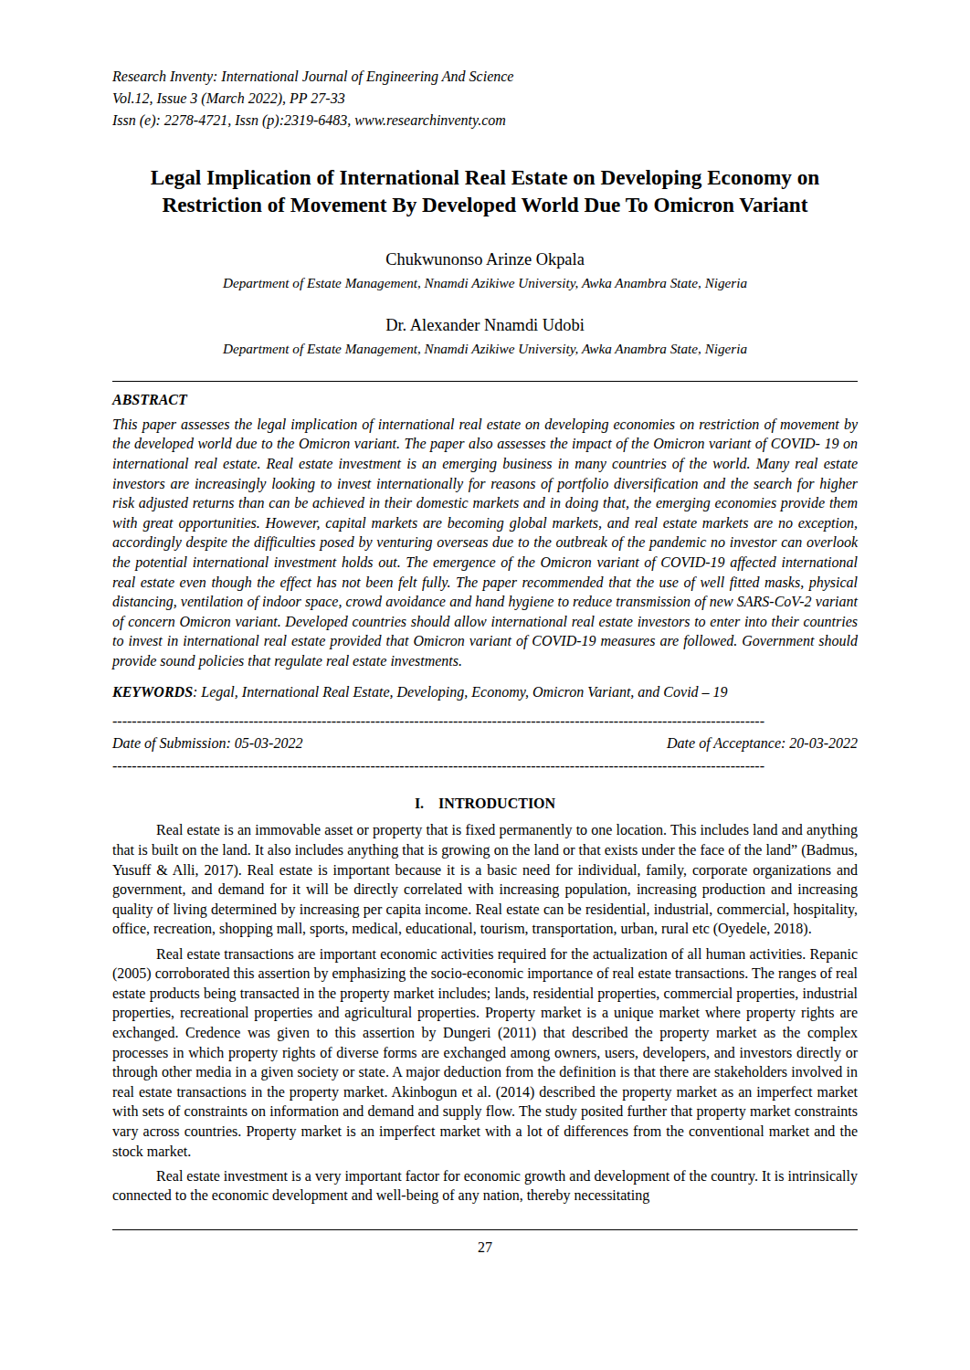Research Inventy: International Journal of Engineering And Science
Vol.12, Issue 3 (March 2022), PP 27-33
Issn (e): 2278-4721, Issn (p):2319-6483, www.researchinventy.com
Legal Implication of International Real Estate on Developing Economy on Restriction of Movement By Developed World Due To Omicron Variant
Chukwunonso Arinze Okpala
Department of Estate Management, Nnamdi Azikiwe University, Awka Anambra State, Nigeria
Dr. Alexander Nnamdi Udobi
Department of Estate Management, Nnamdi Azikiwe University, Awka Anambra State, Nigeria
ABSTRACT
This paper assesses the legal implication of international real estate on developing economies on restriction of movement by the developed world due to the Omicron variant. The paper also assesses the impact of the Omicron variant of COVID- 19 on international real estate. Real estate investment is an emerging business in many countries of the world. Many real estate investors are increasingly looking to invest internationally for reasons of portfolio diversification and the search for higher risk adjusted returns than can be achieved in their domestic markets and in doing that, the emerging economies provide them with great opportunities. However, capital markets are becoming global markets, and real estate markets are no exception, accordingly despite the difficulties posed by venturing overseas due to the outbreak of the pandemic no investor can overlook the potential international investment holds out. The emergence of the Omicron variant of COVID-19 affected international real estate even though the effect has not been felt fully. The paper recommended that the use of well fitted masks, physical distancing, ventilation of indoor space, crowd avoidance and hand hygiene to reduce transmission of new SARS-CoV-2 variant of concern Omicron variant. Developed countries should allow international real estate investors to enter into their countries to invest in international real estate provided that Omicron variant of COVID-19 measures are followed. Government should provide sound policies that regulate real estate investments.
KEYWORDS: Legal, International Real Estate, Developing, Economy, Omicron Variant, and Covid – 19
--------------------------------------------------------------------------------------------------------------------------------------
Date of Submission: 05-03-2022 Date of Acceptance: 20-03-2022
--------------------------------------------------------------------------------------------------------------------------------------
I. INTRODUCTION
Real estate is an immovable asset or property that is fixed permanently to one location. This includes land and anything that is built on the land. It also includes anything that is growing on the land or that exists under the face of the land” (Badmus, Yusuff & Alli, 2017). Real estate is important because it is a basic need for individual, family, corporate organizations and government, and demand for it will be directly correlated with increasing population, increasing production and increasing quality of living determined by increasing per capita income. Real estate can be residential, industrial, commercial, hospitality, office, recreation, shopping mall, sports, medical, educational, tourism, transportation, urban, rural etc (Oyedele, 2018).
Real estate transactions are important economic activities required for the actualization of all human activities. Repanic (2005) corroborated this assertion by emphasizing the socio-economic importance of real estate transactions. The ranges of real estate products being transacted in the property market includes; lands, residential properties, commercial properties, industrial properties, recreational properties and agricultural properties. Property market is a unique market where property rights are exchanged. Credence was given to this assertion by Dungeri (2011) that described the property market as the complex processes in which property rights of diverse forms are exchanged among owners, users, developers, and investors directly or through other media in a given society or state. A major deduction from the definition is that there are stakeholders involved in real estate transactions in the property market. Akinbogun et al. (2014) described the property market as an imperfect market with sets of constraints on information and demand and supply flow. The study posited further that property market constraints vary across countries. Property market is an imperfect market with a lot of differences from the conventional market and the stock market.
Real estate investment is a very important factor for economic growth and development of the country. It is intrinsically connected to the economic development and well-being of any nation, thereby necessitating
27